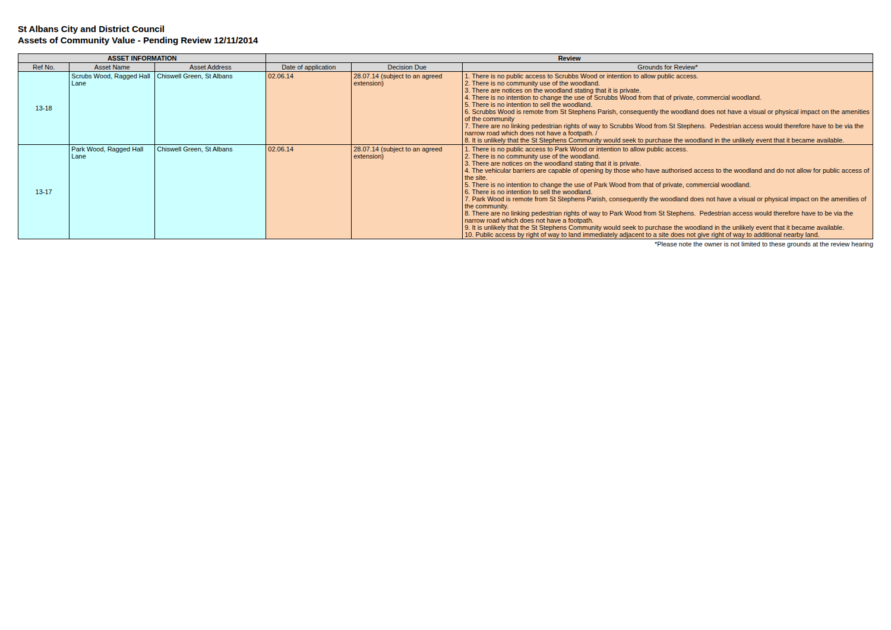St Albans City and District Council
Assets of Community Value - Pending Review 12/11/2014
| ASSET INFORMATION | Review |
| --- | --- |
| Ref No. | Asset Name | Asset Address | Date of application | Decision Due | Grounds for Review* |
| 13-18 | Scrubs Wood, Ragged Hall Lane | Chiswell Green, St Albans | 02.06.14 | 28.07.14 (subject to an agreed extension) | 1. There is no public access to Scrubbs Wood or intention to allow public access. 2. There is no community use of the woodland. 3. There are notices on the woodland stating that it is private. 4. There is no intention to change the use of Scrubbs Wood from that of private, commercial woodland. 5. There is no intention to sell the woodland. 6. Scrubbs Wood is remote from St Stephens Parish, consequently the woodland does not have a visual or physical impact on the amenities of the community 7. There are no linking pedestrian rights of way to Scrubbs Wood from St Stephens. Pedestrian access would therefore have to be via the narrow road which does not have a footpath. / 8. It is unlikely that the St Stephens Community would seek to purchase the woodland in the unlikely event that it became available. |
| 13-17 | Park Wood, Ragged Hall Lane | Chiswell Green, St Albans | 02.06.14 | 28.07.14 (subject to an agreed extension) | 1. There is no public access to Park Wood or intention to allow public access. 2. There is no community use of the woodland. 3. There are notices on the woodland stating that it is private. 4. The vehicular barriers are capable of opening by those who have authorised access to the woodland and do not allow for public access of the site. 5. There is no intention to change the use of Park Wood from that of private, commercial woodland. 6. There is no intention to sell the woodland. 7. Park Wood is remote from St Stephens Parish, consequently the woodland does not have a visual or physical impact on the amenities of the community. 8. There are no linking pedestrian rights of way to Park Wood from St Stephens. Pedestrian access would therefore have to be via the narrow road which does not have a footpath. 9. It is unlikely that the St Stephens Community would seek to purchase the woodland in the unlikely event that it became available. 10. Public access by right of way to land immediately adjacent to a site does not give right of way to additional nearby land. |
*Please note the owner is not limited to these grounds at the review hearing